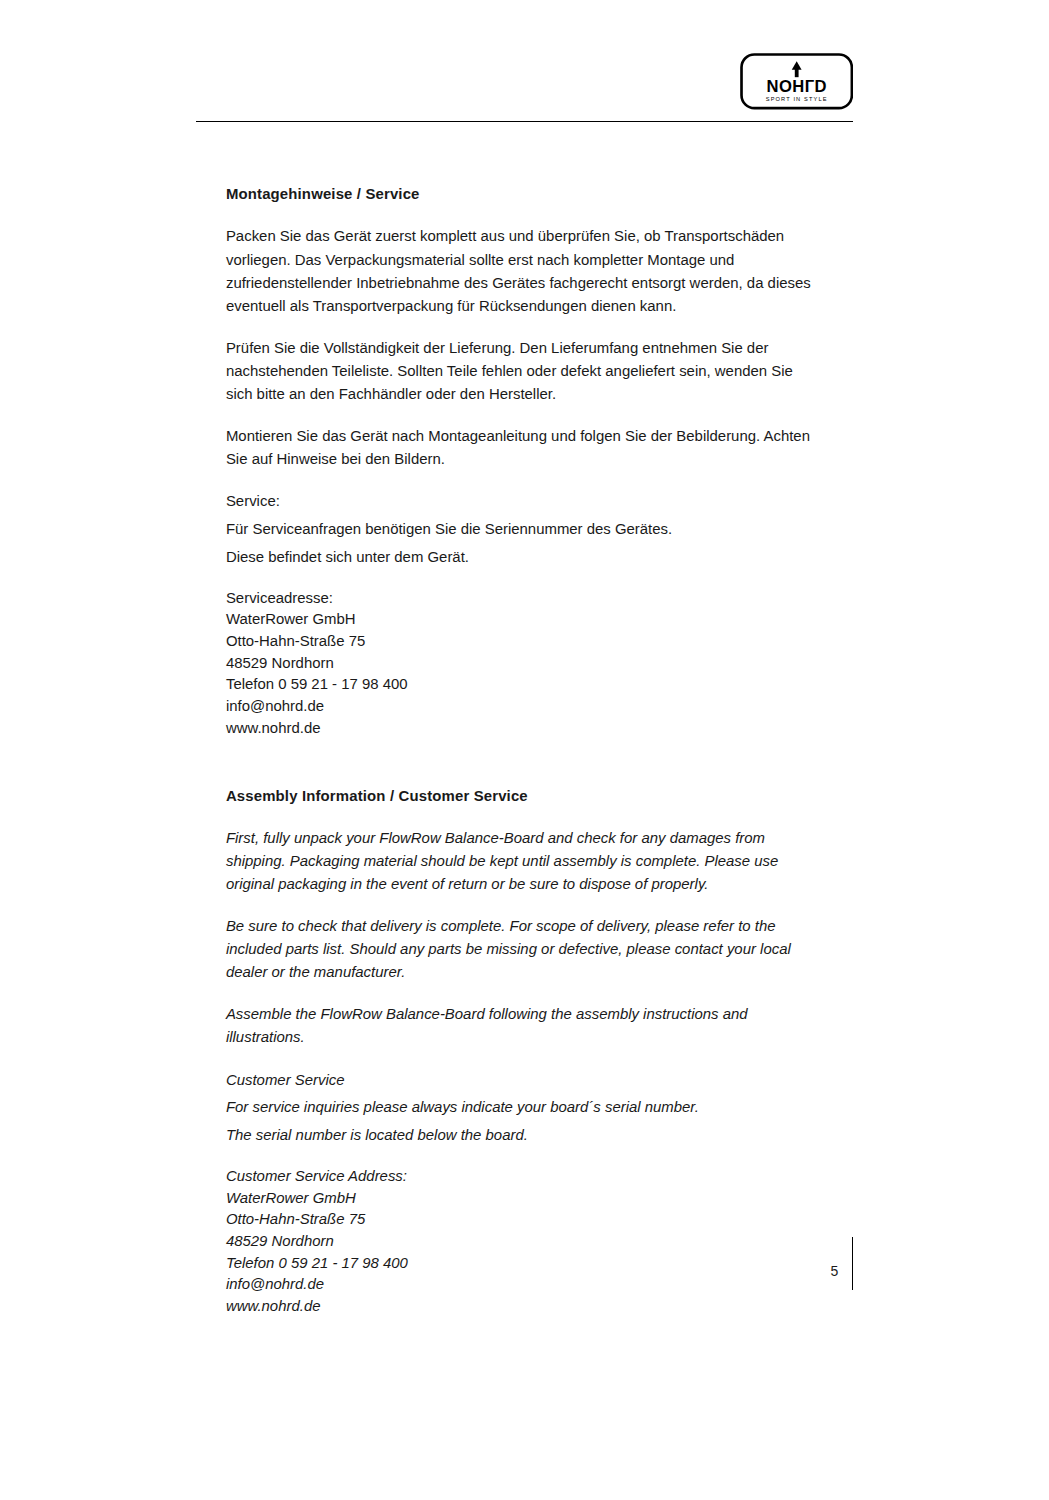NOHrD Sport in Style NOHГD SPORT IN STYLE
Montagehinweise / Service
Packen Sie das Gerät zuerst komplett aus und überprüfen Sie, ob Transportschäden vorliegen. Das Verpackungsmaterial sollte erst nach kompletter Montage und zufriedenstellender Inbetriebnahme des Gerätes fachgerecht entsorgt werden, da dieses eventuell als Transportverpackung für Rücksendungen dienen kann.
Prüfen Sie die Vollständigkeit der Lieferung. Den Lieferumfang entnehmen Sie der nachstehenden Teileliste. Sollten Teile fehlen oder defekt angeliefert sein, wenden Sie sich bitte an den Fachhändler oder den Hersteller.
Montieren Sie das Gerät nach Montageanleitung und folgen Sie der Bebilderung. Achten Sie auf Hinweise bei den Bildern.
Service:
Für Serviceanfragen benötigen Sie die Seriennummer des Gerätes.
Diese befindet sich unter dem Gerät.
Serviceadresse: WaterRower GmbH Otto-Hahn-Straße 75 48529 Nordhorn Telefon 0 59 21 - 17 98 400 info@nohrd.de www.nohrd.de
Assembly Information / Customer Service
First, fully unpack your FlowRow Balance-Board and check for any damages from shipping. Packaging material should be kept until assembly is complete. Please use original packaging in the event of return or be sure to dispose of properly.
Be sure to check that delivery is complete. For scope of delivery, please refer to the included parts list. Should any parts be missing or defective, please contact your local dealer or the manufacturer.
Assemble the FlowRow Balance-Board following the assembly instructions and illustrations.
Customer Service
For service inquiries please always indicate your board´s serial number.
The serial number is located below the board.
Customer Service Address: WaterRower GmbH Otto-Hahn-Straße 75 48529 Nordhorn Telefon 0 59 21 - 17 98 400 info@nohrd.de www.nohrd.de
5